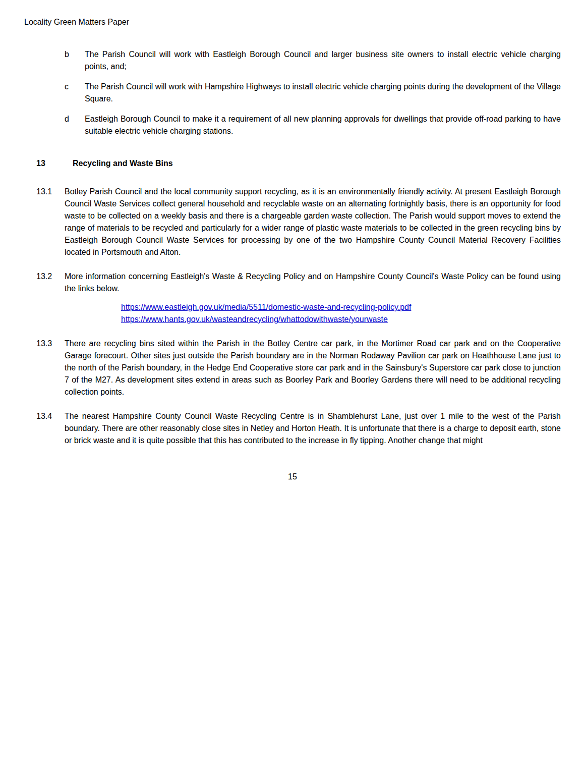Locality Green Matters Paper
b
The Parish Council will work with Eastleigh Borough Council and larger business site owners to install electric vehicle charging points, and;
c
The Parish Council will work with Hampshire Highways to install electric vehicle charging points during the development of the Village Square.
d
Eastleigh Borough Council to make it a requirement of all new planning approvals for dwellings that provide off-road parking to have suitable electric vehicle charging stations.
13 Recycling and Waste Bins
13.1
Botley Parish Council and the local community support recycling, as it is an environmentally friendly activity. At present Eastleigh Borough Council Waste Services collect general household and recyclable waste on an alternating fortnightly basis, there is an opportunity for food waste to be collected on a weekly basis and there is a chargeable garden waste collection. The Parish would support moves to extend the range of materials to be recycled and particularly for a wider range of plastic waste materials to be collected in the green recycling bins by Eastleigh Borough Council Waste Services for processing by one of the two Hampshire County Council Material Recovery Facilities located in Portsmouth and Alton.
13.2
More information concerning Eastleigh's Waste & Recycling Policy and on Hampshire County Council's Waste Policy can be found using the links below.
https://www.eastleigh.gov.uk/media/5511/domestic-waste-and-recycling-policy.pdf
https://www.hants.gov.uk/wasteandrecycling/whattodowithwaste/yourwaste
13.3
There are recycling bins sited within the Parish in the Botley Centre car park, in the Mortimer Road car park and on the Cooperative Garage forecourt. Other sites just outside the Parish boundary are in the Norman Rodaway Pavilion car park on Heathhouse Lane just to the north of the Parish boundary, in the Hedge End Cooperative store car park and in the Sainsbury's Superstore car park close to junction 7 of the M27. As development sites extend in areas such as Boorley Park and Boorley Gardens there will need to be additional recycling collection points.
13.4
The nearest Hampshire County Council Waste Recycling Centre is in Shamblehurst Lane, just over 1 mile to the west of the Parish boundary. There are other reasonably close sites in Netley and Horton Heath. It is unfortunate that there is a charge to deposit earth, stone or brick waste and it is quite possible that this has contributed to the increase in fly tipping. Another change that might
15